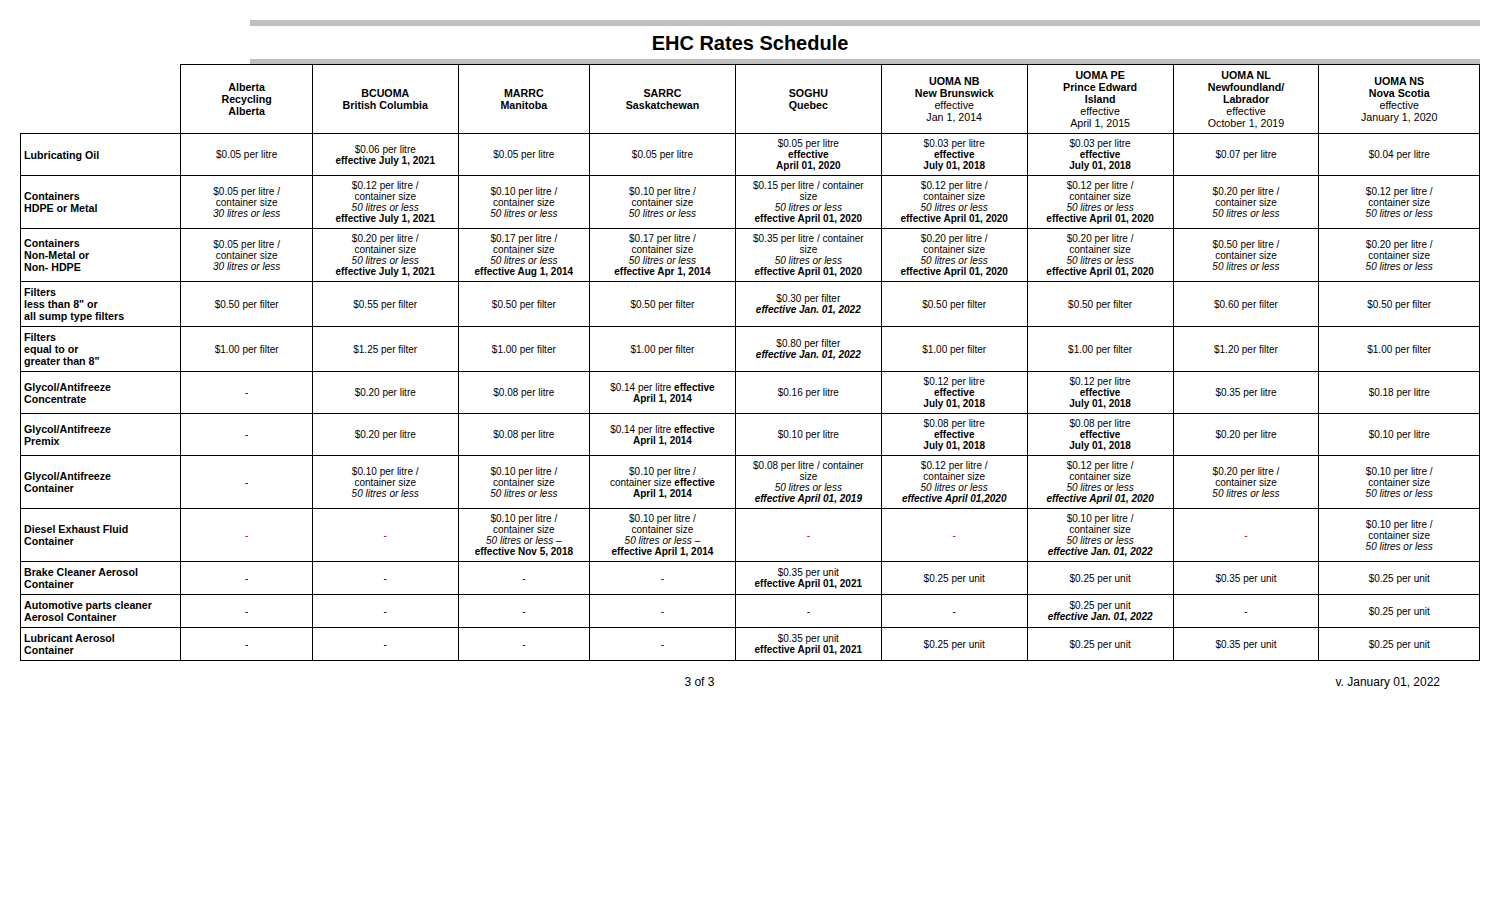EHC Rates Schedule
| | Alberta Recycling Alberta | BCUOMA British Columbia | MARRC Manitoba | SARRC Saskatchewan | SOGHU Quebec | UOMA NB New Brunswick effective Jan 1, 2014 | UOMA PE Prince Edward Island effective April 1, 2015 | UOMA NL Newfoundland/ Labrador effective October 1, 2019 | UOMA NS Nova Scotia effective January 1, 2020 |
| --- | --- | --- | --- | --- | --- | --- | --- | --- | --- |
| Lubricating Oil | $0.05 per litre | $0.06 per litre effective July 1, 2021 | $0.05 per litre | $0.05 per litre | $0.05 per litre effective April 01, 2020 | $0.03 per litre effective July 01, 2018 | $0.03 per litre effective July 01, 2018 | $0.07 per litre | $0.04 per litre |
| Containers HDPE or Metal | $0.05 per litre / container size 30 litres or less | $0.12 per litre / container size 50 litres or less effective July 1, 2021 | $0.10 per litre / container size 50 litres or less | $0.10 per litre / container size 50 litres or less | $0.15 per litre / container size 50 litres or less effective April 01, 2020 | $0.12 per litre / container size 50 litres or less effective April 01, 2020 | $0.12 per litre / container size 50 litres or less effective April 01, 2020 | $0.20 per litre / container size 50 litres or less | $0.12 per litre / container size 50 litres or less |
| Containers Non-Metal or Non- HDPE | $0.05 per litre / container size 30 litres or less | $0.20 per litre / container size 50 litres or less effective July 1, 2021 | $0.17 per litre / container size 50 litres or less effective Aug 1, 2014 | $0.17 per litre / container size 50 litres or less effective Apr 1, 2014 | $0.35 per litre / container size 50 litres or less effective April 01, 2020 | $0.20 per litre / container size 50 litres or less effective April 01, 2020 | $0.20 per litre / container size 50 litres or less effective April 01, 2020 | $0.50 per litre / container size 50 litres or less | $0.20 per litre / container size 50 litres or less |
| Filters less than 8" or all sump type filters | $0.50 per filter | $0.55 per filter | $0.50 per filter | $0.50 per filter | $0.30 per filter effective Jan. 01, 2022 | $0.50 per filter | $0.50 per filter | $0.60 per filter | $0.50 per filter |
| Filters equal to or greater than 8" | $1.00 per filter | $1.25 per filter | $1.00 per filter | $1.00 per filter | $0.80 per filter effective Jan. 01, 2022 | $1.00 per filter | $1.00 per filter | $1.20 per filter | $1.00 per filter |
| Glycol/Antifreeze Concentrate | - | $0.20 per litre | $0.08 per litre | $0.14 per litre effective April 1, 2014 | $0.16 per litre | $0.12 per litre effective July 01, 2018 | $0.12 per litre effective July 01, 2018 | $0.35 per litre | $0.18 per litre |
| Glycol/Antifreeze Premix | - | $0.20 per litre | $0.08 per litre | $0.14 per litre effective April 1, 2014 | $0.10 per litre | $0.08 per litre effective July 01, 2018 | $0.08 per litre effective July 01, 2018 | $0.20 per litre | $0.10 per litre |
| Glycol/Antifreeze Container | - | $0.10 per litre / container size 50 litres or less | $0.10 per litre / container size 50 litres or less | $0.10 per litre / container size effective April 1, 2014 | $0.08 per litre / container size 50 litres or less effective April 01, 2019 | $0.12 per litre / container size 50 litres or less effective April 01,2020 | $0.12 per litre / container size 50 litres or less effective April 01, 2020 | $0.20 per litre / container size 50 litres or less | $0.10 per litre / container size 50 litres or less |
| Diesel Exhaust Fluid Container | - | - | $0.10 per litre / container size 50 litres or less – effective Nov 5, 2018 | $0.10 per litre / container size 50 litres or less – effective April 1, 2014 | - | - | $0.10 per litre / container size 50 litres or less effective Jan. 01, 2022 | - | $0.10 per litre / container size 50 litres or less |
| Brake Cleaner Aerosol Container | - | - | - | - | $0.35 per unit effective April 01, 2021 | $0.25 per unit | $0.25 per unit | $0.35 per unit | $0.25 per unit |
| Automotive parts cleaner Aerosol Container | - | - | - | - | - | - | $0.25 per unit effective Jan. 01, 2022 | - | $0.25 per unit |
| Lubricant Aerosol Container | - | - | - | - | $0.35 per unit effective April 01, 2021 | $0.25 per unit | $0.25 per unit | $0.35 per unit | $0.25 per unit |
3 of 3
v. January 01, 2022